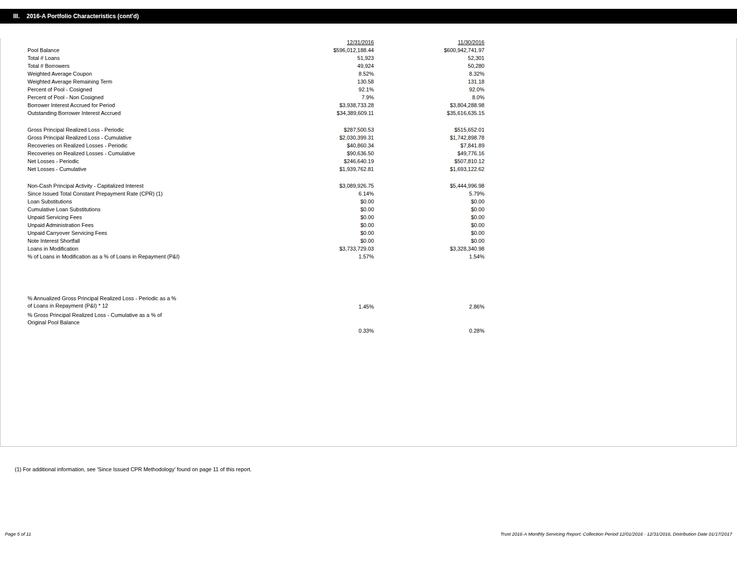III. 2016-A Portfolio Characteristics (cont'd)
| | 12/31/2016 | 11/30/2016 |
| Pool Balance | $596,012,188.44 | $600,942,741.97 |
| Total # Loans | 51,923 | 52,301 |
| Total # Borrowers | 49,924 | 50,280 |
| Weighted Average Coupon | 8.52% | 8.32% |
| Weighted Average Remaining Term | 130.58 | 131.18 |
| Percent of Pool - Cosigned | 92.1% | 92.0% |
| Percent of Pool - Non Cosigned | 7.9% | 8.0% |
| Borrower Interest Accrued for Period | $3,938,733.28 | $3,804,288.98 |
| Outstanding Borrower Interest Accrued | $34,389,609.11 | $35,616,635.15 |
| Gross Principal Realized Loss - Periodic | $287,500.53 | $515,652.01 |
| Gross Principal Realized Loss - Cumulative | $2,030,399.31 | $1,742,898.78 |
| Recoveries on Realized Losses - Periodic | $40,860.34 | $7,841.89 |
| Recoveries on Realized Losses - Cumulative | $90,636.50 | $49,776.16 |
| Net Losses - Periodic | $246,640.19 | $507,810.12 |
| Net Losses - Cumulative | $1,939,762.81 | $1,693,122.62 |
| Non-Cash Principal Activity - Capitalized Interest | $3,089,926.75 | $5,444,996.98 |
| Since Issued Total Constant Prepayment Rate (CPR) (1) | 6.14% | 5.79% |
| Loan Substitutions | $0.00 | $0.00 |
| Cumulative Loan Substitutions | $0.00 | $0.00 |
| Unpaid Servicing Fees | $0.00 | $0.00 |
| Unpaid Administration Fees | $0.00 | $0.00 |
| Unpaid Carryover Servicing Fees | $0.00 | $0.00 |
| Note Interest Shortfall | $0.00 | $0.00 |
| Loans in Modification | $3,733,729.03 | $3,328,340.98 |
| % of Loans in Modification as a % of Loans in Repayment (P&I) | 1.57% | 1.54% |
| % Annualized Gross Principal Realized Loss - Periodic as a % of Loans in Repayment (P&I) * 12 | 1.45% | 2.86% |
| % Gross Principal Realized Loss - Cumulative as a % of Original Pool Balance | | |
| | 0.33% | 0.28% |
(1) For additional information, see 'Since Issued CPR Methodology' found on page 11 of this report.
Page 5 of 11 Trust 2016-A Monthly Servicing Report: Collection Period 12/01/2016 - 12/31/2016, Distribution Date 01/17/2017